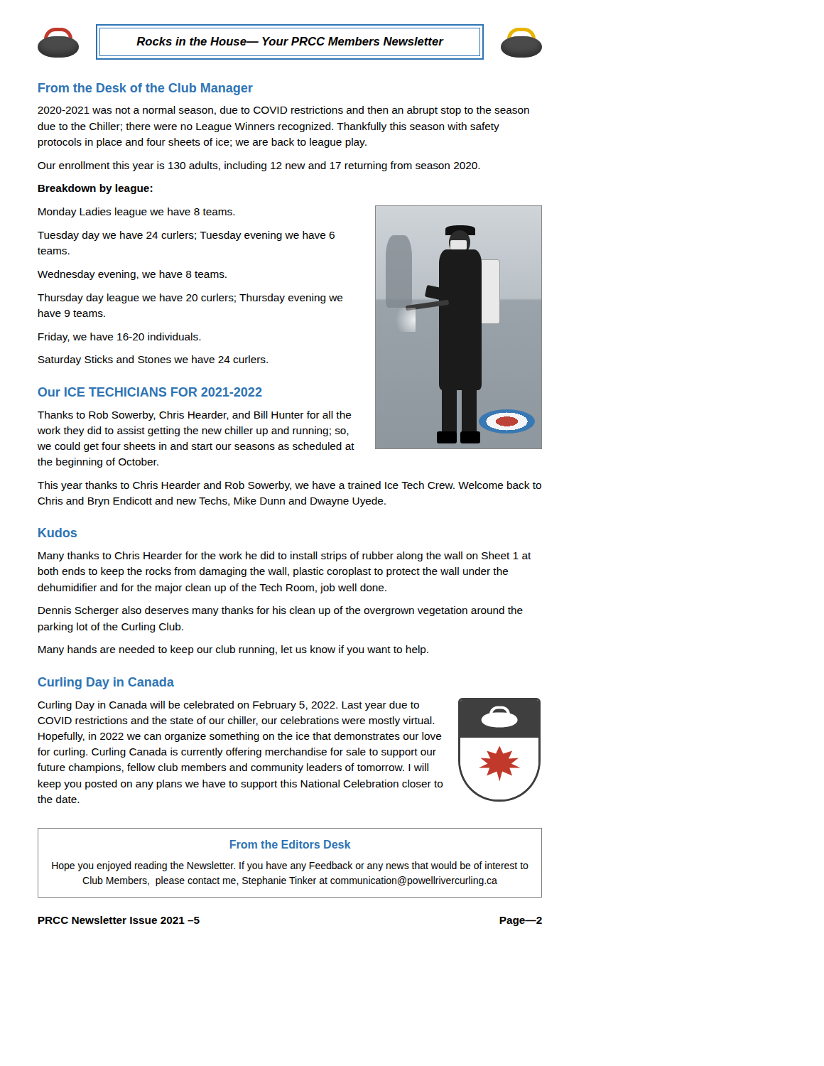Rocks in the House— Your PRCC Members Newsletter
From the Desk of the Club Manager
2020-2021 was not a normal season, due to COVID restrictions and then an abrupt stop to the season due to the Chiller; there were no League Winners recognized. Thankfully this season with safety protocols in place and four sheets of ice; we are back to league play.
Our enrollment this year is 130 adults, including 12 new and 17 returning from season 2020.
Breakdown by league:
Monday Ladies league we have 8 teams.
Tuesday day we have 24 curlers; Tuesday evening we have 6 teams.
Wednesday evening, we have 8 teams.
Thursday day league we have 20 curlers; Thursday evening we have 9 teams.
Friday, we have 16-20 individuals.
Saturday Sticks and Stones we have 24 curlers.
Our ICE TECHICIANS FOR 2021-2022
Thanks to Rob Sowerby, Chris Hearder, and Bill Hunter for all the work they did to assist getting the new chiller up and running; so, we could get four sheets in and start our seasons as scheduled at the beginning of October.
This year thanks to Chris Hearder and Rob Sowerby, we have a trained Ice Tech Crew. Welcome back to Chris and Bryn Endicott and new Techs, Mike Dunn and Dwayne Uyede.
Kudos
Many thanks to Chris Hearder for the work he did to install strips of rubber along the wall on Sheet 1 at both ends to keep the rocks from damaging the wall, plastic coroplast to protect the wall under the dehumidifier and for the major clean up of the Tech Room, job well done.
Dennis Scherger also deserves many thanks for his clean up of the overgrown vegetation around the parking lot of the Curling Club.
Many hands are needed to keep our club running, let us know if you want to help.
Curling Day in Canada
Curling Day in Canada will be celebrated on February 5, 2022. Last year due to COVID restrictions and the state of our chiller, our celebrations were mostly virtual. Hopefully, in 2022 we can organize something on the ice that demonstrates our love for curling. Curling Canada is currently offering merchandise for sale to support our future champions, fellow club members and community leaders of tomorrow. I will keep you posted on any plans we have to support this National Celebration closer to the date.
From the Editors Desk
Hope you enjoyed reading the Newsletter. If you have any Feedback or any news that would be of interest to Club Members, please contact me, Stephanie Tinker at communication@powellrivercurling.ca
PRCC Newsletter Issue 2021 –5
Page—2